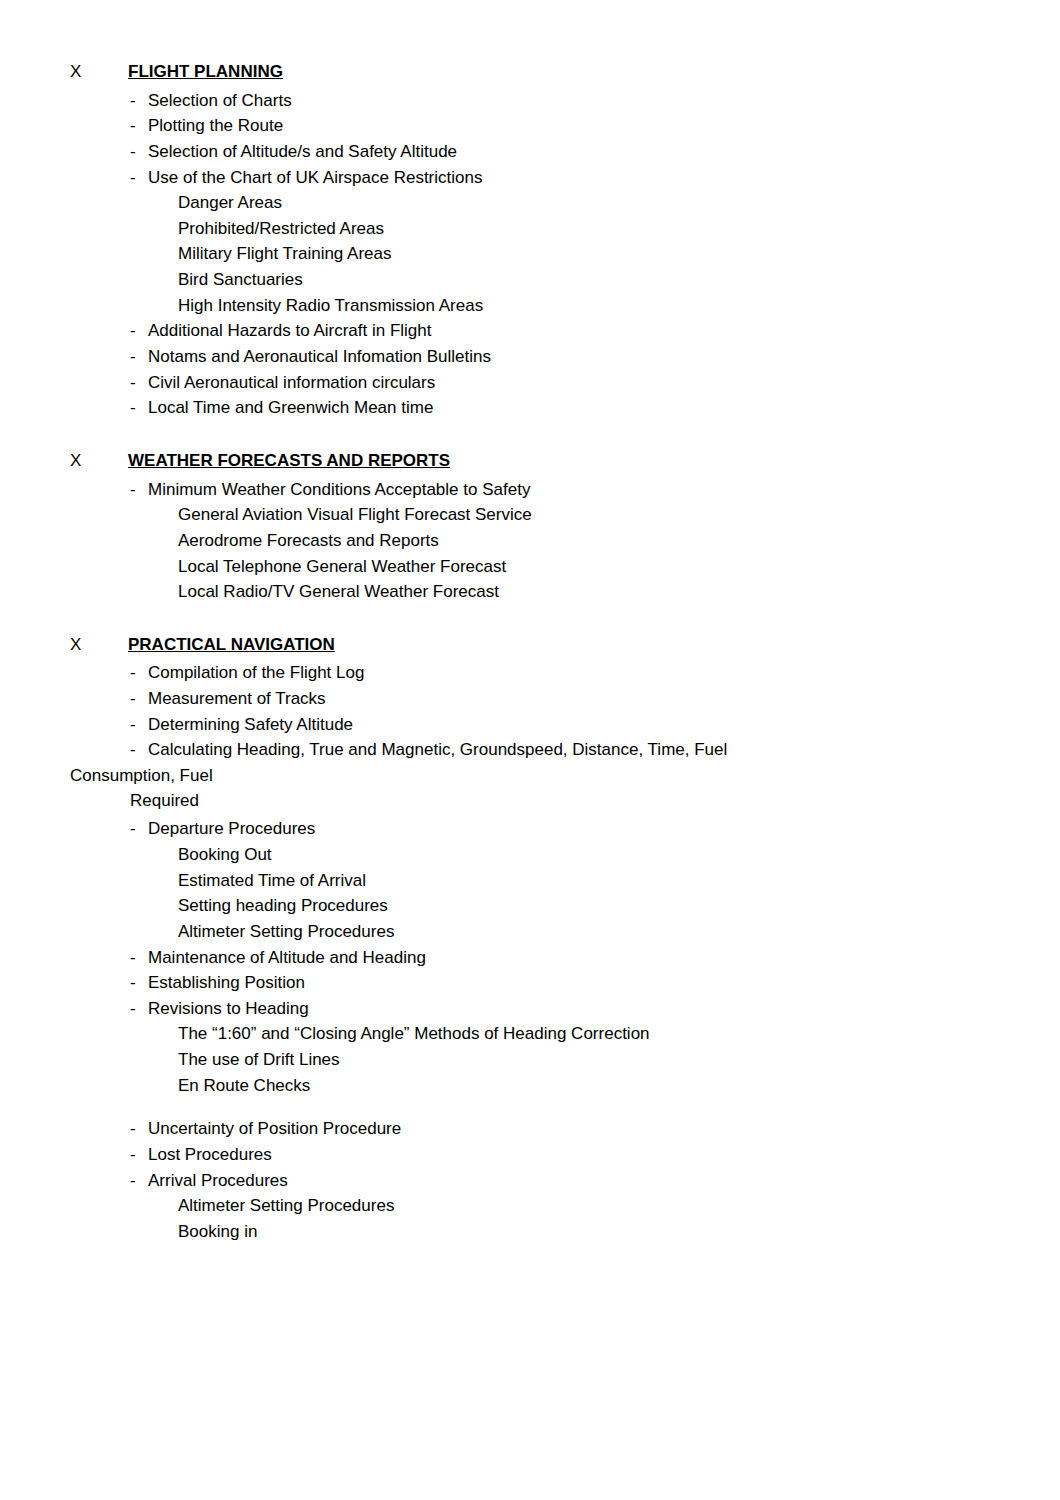XFLIGHT PLANNING
Selection of Charts
Plotting the Route
Selection of Altitude/s and Safety Altitude
Use of the Chart of UK Airspace Restrictions
Danger Areas
Prohibited/Restricted Areas
Military Flight Training Areas
Bird Sanctuaries
High Intensity Radio Transmission Areas
Additional Hazards to Aircraft in Flight
Notams and Aeronautical Infomation Bulletins
Civil Aeronautical information circulars
Local Time and Greenwich Mean time
XWEATHER FORECASTS AND REPORTS
Minimum Weather Conditions Acceptable to Safety
General Aviation Visual Flight Forecast Service
Aerodrome Forecasts and Reports
Local Telephone General Weather Forecast
Local Radio/TV General Weather Forecast
XPRACTICAL NAVIGATION
Compilation of the Flight Log
Measurement of Tracks
Determining Safety Altitude
Calculating Heading, True and Magnetic, Groundspeed, Distance, Time, Fuel
Consumption, Fuel
Required
Departure Procedures
Booking Out
Estimated Time of Arrival
Setting heading Procedures
Altimeter Setting Procedures
Maintenance of Altitude and Heading
Establishing Position
Revisions to Heading
The “1:60” and “Closing Angle” Methods of Heading Correction
The use of Drift Lines
En Route Checks
Uncertainty of Position Procedure
Lost Procedures
Arrival Procedures
Altimeter Setting Procedures
Booking in